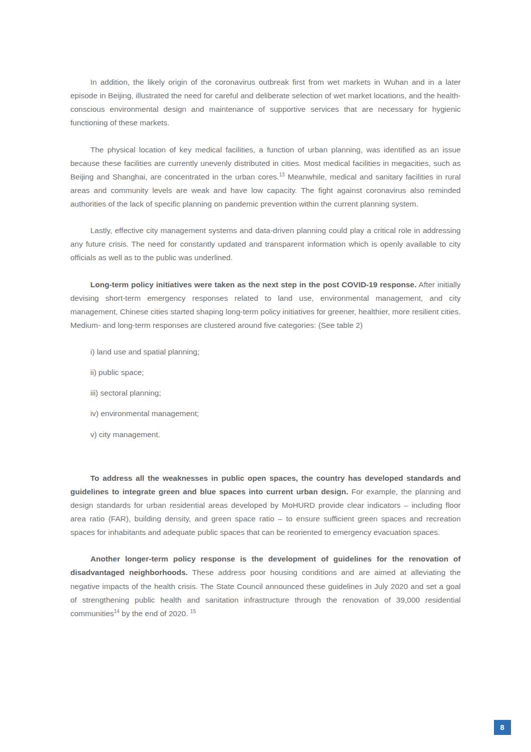In addition, the likely origin of the coronavirus outbreak first from wet markets in Wuhan and in a later episode in Beijing, illustrated the need for careful and deliberate selection of wet market locations, and the health-conscious environmental design and maintenance of supportive services that are necessary for hygienic functioning of these markets.
The physical location of key medical facilities, a function of urban planning, was identified as an issue because these facilities are currently unevenly distributed in cities. Most medical facilities in megacities, such as Beijing and Shanghai, are concentrated in the urban cores.13 Meanwhile, medical and sanitary facilities in rural areas and community levels are weak and have low capacity. The fight against coronavirus also reminded authorities of the lack of specific planning on pandemic prevention within the current planning system.
Lastly, effective city management systems and data-driven planning could play a critical role in addressing any future crisis. The need for constantly updated and transparent information which is openly available to city officials as well as to the public was underlined.
Long-term policy initiatives were taken as the next step in the post COVID-19 response. After initially devising short-term emergency responses related to land use, environmental management, and city management, Chinese cities started shaping long-term policy initiatives for greener, healthier, more resilient cities. Medium- and long-term responses are clustered around five categories: (See table 2)
i) land use and spatial planning;
ii) public space;
iii) sectoral planning;
iv) environmental management;
v) city management.
To address all the weaknesses in public open spaces, the country has developed standards and guidelines to integrate green and blue spaces into current urban design. For example, the planning and design standards for urban residential areas developed by MoHURD provide clear indicators – including floor area ratio (FAR), building density, and green space ratio – to ensure sufficient green spaces and recreation spaces for inhabitants and adequate public spaces that can be reoriented to emergency evacuation spaces.
Another longer-term policy response is the development of guidelines for the renovation of disadvantaged neighborhoods. These address poor housing conditions and are aimed at alleviating the negative impacts of the health crisis. The State Council announced these guidelines in July 2020 and set a goal of strengthening public health and sanitation infrastructure through the renovation of 39,000 residential communities14 by the end of 2020. 15
8